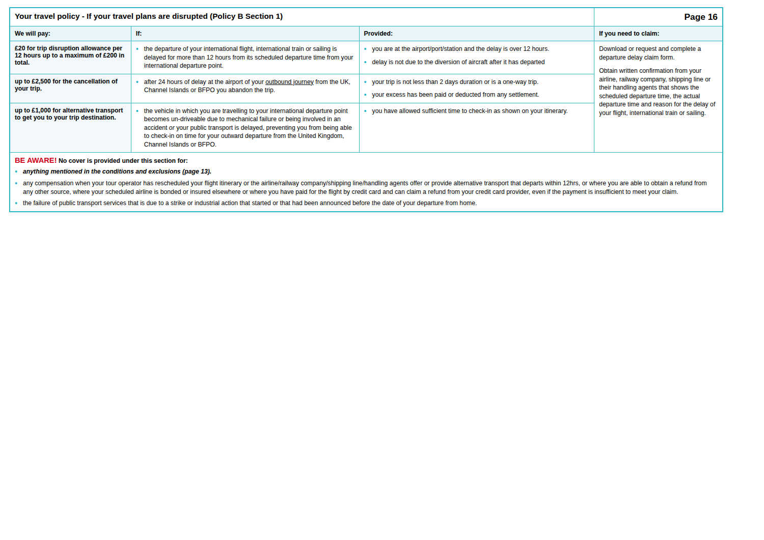| Your travel policy - If your travel plans are disrupted (Policy B Section 1) | Page 16 |
| We will pay: | If: | Provided: | If you need to claim: |
| £20 for trip disruption allowance per 12 hours up to a maximum of £200 in total. | the departure of your international flight, international train or sailing is delayed for more than 12 hours from its scheduled departure time from your international departure point. | you are at the airport/port/station and the delay is over 12 hours. delay is not due to the diversion of aircraft after it has departed | Download or request and complete a departure delay claim form. Obtain written confirmation from your airline, railway company, shipping line or their handling agents that shows the scheduled departure time, the actual departure time and reason for the delay of your flight, international train or sailing. |
| up to £2,500 for the cancellation of your trip. | after 24 hours of delay at the airport of your outbound journey from the UK, Channel Islands or BFPO you abandon the trip. | your trip is not less than 2 days duration or is a one-way trip. your excess has been paid or deducted from any settlement. |
| up to £1,000 for alternative transport to get you to your trip destination. | the vehicle in which you are travelling to your international departure point becomes un-driveable due to mechanical failure or being involved in an accident or your public transport is delayed, preventing you from being able to check-in on time for your outward departure from the United Kingdom, Channel Islands or BFPO. | you have allowed sufficient time to check-in as shown on your itinerary. |
| BE AWARE! No cover is provided under this section for: anything mentioned in the conditions and exclusions (page 13). any compensation when your tour operator has rescheduled your flight itinerary or the airline/railway company/shipping line/handling agents offer or provide alternative transport that departs within 12hrs, or where you are able to obtain a refund from any other source, where your scheduled airline is bonded or insured elsewhere or where you have paid for the flight by credit card and can claim a refund from your credit card provider, even if the payment is insufficient to meet your claim. the failure of public transport services that is due to a strike or industrial action that started or that had been announced before the date of your departure from home. |